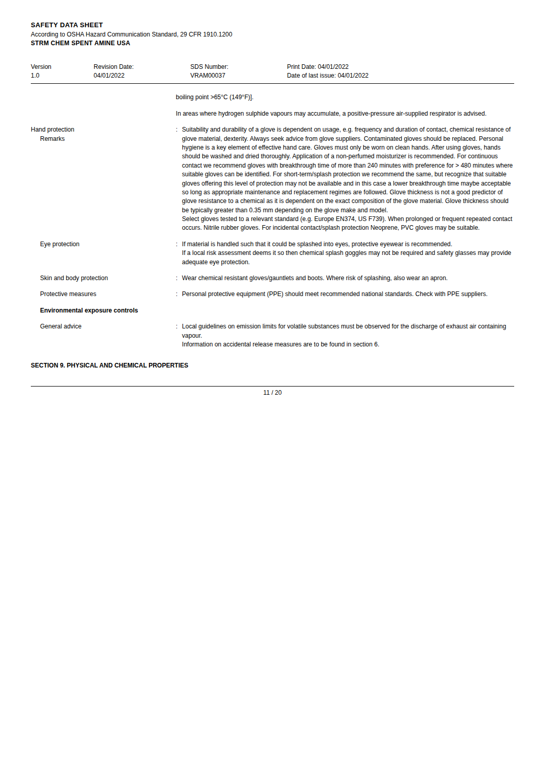SAFETY DATA SHEET
According to OSHA Hazard Communication Standard, 29 CFR 1910.1200
STRM CHEM SPENT AMINE USA
| Version 1.0 | Revision Date: 04/01/2022 | SDS Number: VRAM00037 | Print Date: 04/01/2022 Date of last issue: 04/01/2022 |
boiling point >65°C (149°F)].
In areas where hydrogen sulphide vapours may accumulate, a positive-pressure air-supplied respirator is advised.
| Hand protection Remarks | : | Suitability and durability of a glove is dependent on usage, e.g. frequency and duration of contact, chemical resistance of glove material, dexterity. Always seek advice from glove suppliers. Contaminated gloves should be replaced. Personal hygiene is a key element of effective hand care. Gloves must only be worn on clean hands. After using gloves, hands should be washed and dried thoroughly. Application of a non-perfumed moisturizer is recommended. For continuous contact we recommend gloves with breakthrough time of more than 240 minutes with preference for > 480 minutes where suitable gloves can be identified. For short-term/splash protection we recommend the same, but recognize that suitable gloves offering this level of protection may not be available and in this case a lower breakthrough time maybe acceptable so long as appropriate maintenance and replacement regimes are followed. Glove thickness is not a good predictor of glove resistance to a chemical as it is dependent on the exact composition of the glove material. Glove thickness should be typically greater than 0.35 mm depending on the glove make and model. Select gloves tested to a relevant standard (e.g. Europe EN374, US F739). When prolonged or frequent repeated contact occurs. Nitrile rubber gloves. For incidental contact/splash protection Neoprene, PVC gloves may be suitable. |
| Eye protection | : | If material is handled such that it could be splashed into eyes, protective eyewear is recommended. If a local risk assessment deems it so then chemical splash goggles may not be required and safety glasses may provide adequate eye protection. |
| Skin and body protection | : | Wear chemical resistant gloves/gauntlets and boots. Where risk of splashing, also wear an apron. |
| Protective measures | : | Personal protective equipment (PPE) should meet recommended national standards. Check with PPE suppliers. |
| Environmental exposure controls |
| General advice | : | Local guidelines on emission limits for volatile substances must be observed for the discharge of exhaust air containing vapour. Information on accidental release measures are to be found in section 6. |
SECTION 9. PHYSICAL AND CHEMICAL PROPERTIES
11 / 20